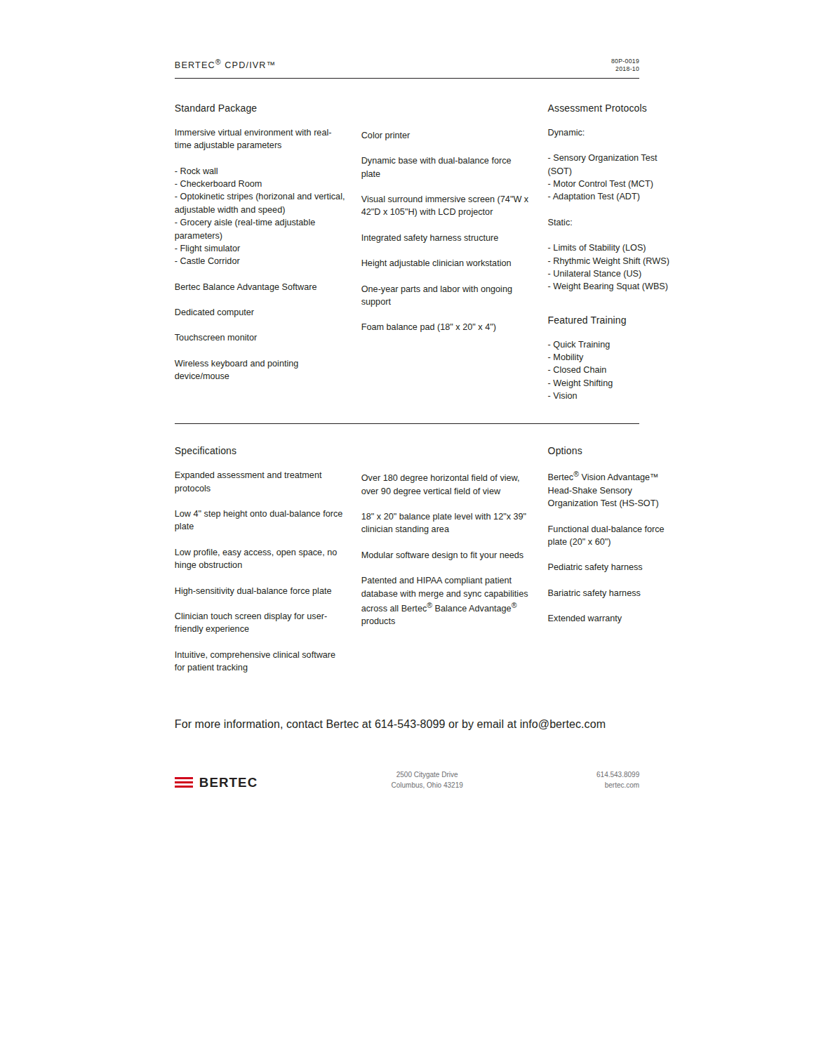Bertec® CPD/IVR™
80P-0019
2018-10
Standard Package
Immersive virtual environment with real-time adjustable parameters
Rock wall
Checkerboard Room
Optokinetic stripes (horizonal and vertical, adjustable width and speed)
Grocery aisle (real-time adjustable parameters)
Flight simulator
Castle Corridor
Bertec Balance Advantage Software
Dedicated computer
Touchscreen monitor
Wireless keyboard and pointing device/mouse
Color printer
Dynamic base with dual-balance force plate
Visual surround immersive screen (74"W x 42"D x 105"H) with LCD projector
Integrated safety harness structure
Height adjustable clinician workstation
One-year parts and labor with ongoing support
Foam balance pad (18" x 20" x 4")
Assessment Protocols
Dynamic:
Sensory Organization Test (SOT)
Motor Control Test (MCT)
Adaptation Test (ADT)
Static:
Limits of Stability (LOS)
Rhythmic Weight Shift (RWS)
Unilateral Stance (US)
Weight Bearing Squat (WBS)
Featured Training
Quick Training
Mobility
Closed Chain
Weight Shifting
Vision
Specifications
Expanded assessment and treatment protocols
Low 4" step height onto dual-balance force plate
Low profile, easy access, open space, no hinge obstruction
High-sensitivity dual-balance force plate
Clinician touch screen display for user-friendly experience
Intuitive, comprehensive clinical software for patient tracking
Over 180 degree horizontal field of view, over 90 degree vertical field of view
18" x 20" balance plate level with 12"x 39" clinician standing area
Modular software design to fit your needs
Patented and HIPAA compliant patient database with merge and sync capabilities across all Bertec® Balance Advantage® products
Options
Bertec® Vision Advantage™ Head-Shake Sensory Organization Test (HS-SOT)
Functional dual-balance force plate (20" x 60")
Pediatric safety harness
Bariatric safety harness
Extended warranty
For more information, contact Bertec at 614-543-8099 or by email at info@bertec.com
BERTEC
2500 Citygate Drive
Columbus, Ohio 43219
614.543.8099
bertec.com